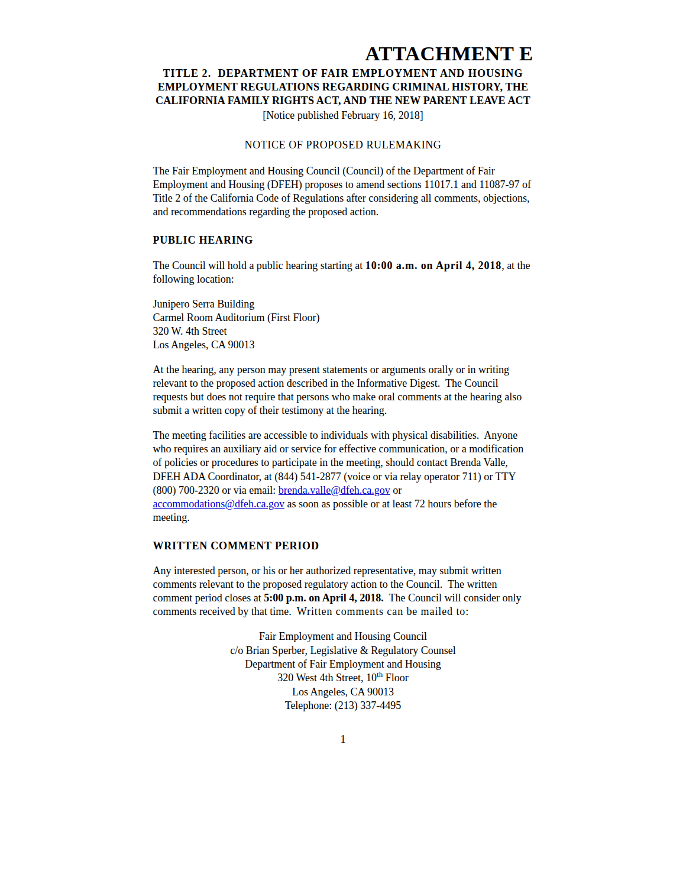ATTACHMENT E
TITLE 2. DEPARTMENT OF FAIR EMPLOYMENT AND HOUSING
EMPLOYMENT REGULATIONS REGARDING CRIMINAL HISTORY, THE
CALIFORNIA FAMILY RIGHTS ACT, AND THE NEW PARENT LEAVE ACT
[Notice published February 16, 2018]
NOTICE OF PROPOSED RULEMAKING
The Fair Employment and Housing Council (Council) of the Department of Fair Employment and Housing (DFEH) proposes to amend sections 11017.1 and 11087-97 of Title 2 of the California Code of Regulations after considering all comments, objections, and recommendations regarding the proposed action.
PUBLIC HEARING
The Council will hold a public hearing starting at 10:00 a.m. on April 4, 2018, at the following location:
Junipero Serra Building
Carmel Room Auditorium (First Floor)
320 W. 4th Street
Los Angeles, CA 90013
At the hearing, any person may present statements or arguments orally or in writing relevant to the proposed action described in the Informative Digest. The Council requests but does not require that persons who make oral comments at the hearing also submit a written copy of their testimony at the hearing.
The meeting facilities are accessible to individuals with physical disabilities. Anyone who requires an auxiliary aid or service for effective communication, or a modification of policies or procedures to participate in the meeting, should contact Brenda Valle, DFEH ADA Coordinator, at (844) 541-2877 (voice or via relay operator 711) or TTY (800) 700-2320 or via email: brenda.valle@dfeh.ca.gov or accommodations@dfeh.ca.gov as soon as possible or at least 72 hours before the meeting.
WRITTEN COMMENT PERIOD
Any interested person, or his or her authorized representative, may submit written comments relevant to the proposed regulatory action to the Council. The written comment period closes at 5:00 p.m. on April 4, 2018. The Council will consider only comments received by that time. Written comments can be mailed to:
Fair Employment and Housing Council
c/o Brian Sperber, Legislative & Regulatory Counsel
Department of Fair Employment and Housing
320 West 4th Street, 10th Floor
Los Angeles, CA 90013
Telephone: (213) 337-4495
1